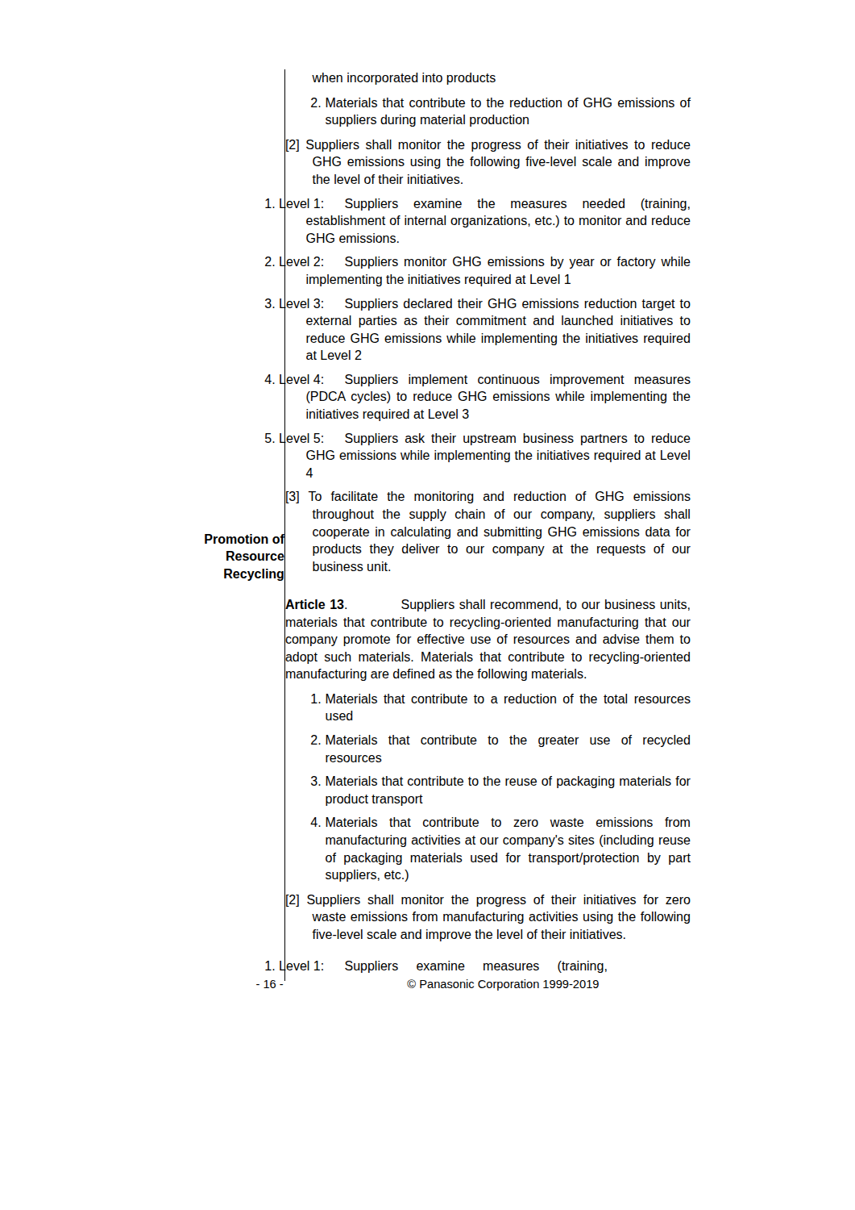| Promotion of Resource Recycling | when incorporated into products 2. Materials that contribute to the reduction of GHG emissions of suppliers during material production [2] Suppliers shall monitor the progress of their initiatives to reduce GHG emissions using the following five-level scale and improve the level of their initiatives. 1. Level 1: Suppliers examine the measures needed (training, establishment of internal organizations, etc.) to monitor and reduce GHG emissions. 2. Level 2: Suppliers monitor GHG emissions by year or factory while implementing the initiatives required at Level 1 3. Level 3: Suppliers declared their GHG emissions reduction target to external parties as their commitment and launched initiatives to reduce GHG emissions while implementing the initiatives required at Level 2 4. Level 4: Suppliers implement continuous improvement measures (PDCA cycles) to reduce GHG emissions while implementing the initiatives required at Level 3 5. Level 5: Suppliers ask their upstream business partners to reduce GHG emissions while implementing the initiatives required at Level 4 [3] To facilitate the monitoring and reduction of GHG emissions throughout the supply chain of our company, suppliers shall cooperate in calculating and submitting GHG emissions data for products they deliver to our company at the requests of our business unit. Article 13 . Suppliers shall recommend, to our business units, materials that contribute to recycling-oriented manufacturing that our company promote for effective use of resources and advise them to adopt such materials. Materials that contribute to recycling-oriented manufacturing are defined as the following materials. 1. Materials that contribute to a reduction of the total resources used 2. Materials that contribute to the greater use of recycled resources 3. Materials that contribute to the reuse of packaging materials for product transport 4. Materials that contribute to zero waste emissions from manufacturing activities at our company's sites (including reuse of packaging materials used for transport/protection by part suppliers, etc.) [2] Suppliers shall monitor the progress of their initiatives for zero waste emissions from manufacturing activities using the following five-level scale and improve the level of their initiatives. 1. Level 1: Suppliers examine measures (training, |
- 16 -© Panasonic Corporation 1999-2019